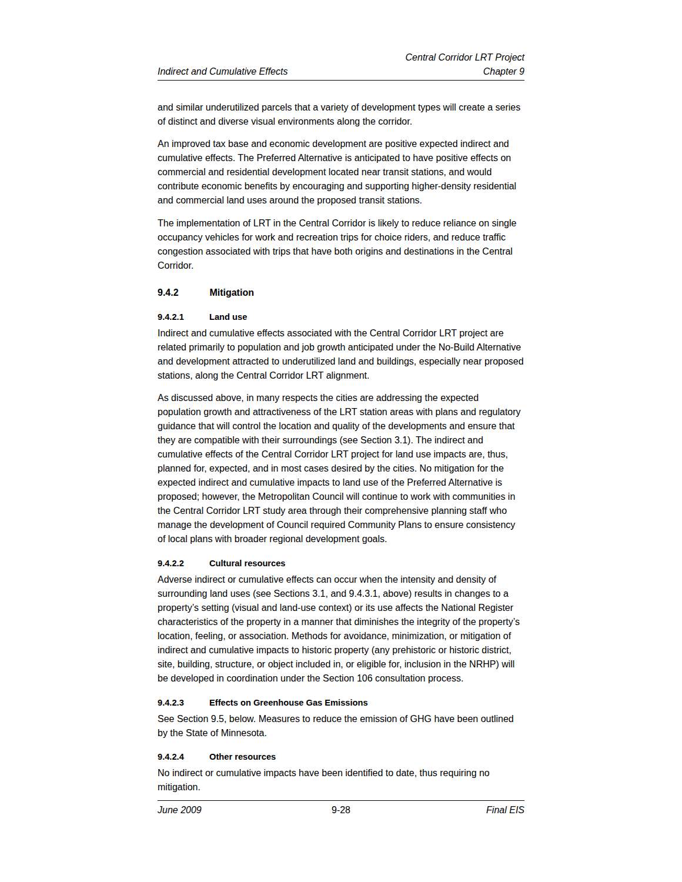Central Corridor LRT Project
Indirect and Cumulative Effects Chapter 9
and similar underutilized parcels that a variety of development types will create a series of distinct and diverse visual environments along the corridor.
An improved tax base and economic development are positive expected indirect and cumulative effects. The Preferred Alternative is anticipated to have positive effects on commercial and residential development located near transit stations, and would contribute economic benefits by encouraging and supporting higher-density residential and commercial land uses around the proposed transit stations.
The implementation of LRT in the Central Corridor is likely to reduce reliance on single occupancy vehicles for work and recreation trips for choice riders, and reduce traffic congestion associated with trips that have both origins and destinations in the Central Corridor.
9.4.2 Mitigation
9.4.2.1 Land use
Indirect and cumulative effects associated with the Central Corridor LRT project are related primarily to population and job growth anticipated under the No-Build Alternative and development attracted to underutilized land and buildings, especially near proposed stations, along the Central Corridor LRT alignment.
As discussed above, in many respects the cities are addressing the expected population growth and attractiveness of the LRT station areas with plans and regulatory guidance that will control the location and quality of the developments and ensure that they are compatible with their surroundings (see Section 3.1). The indirect and cumulative effects of the Central Corridor LRT project for land use impacts are, thus, planned for, expected, and in most cases desired by the cities. No mitigation for the expected indirect and cumulative impacts to land use of the Preferred Alternative is proposed; however, the Metropolitan Council will continue to work with communities in the Central Corridor LRT study area through their comprehensive planning staff who manage the development of Council required Community Plans to ensure consistency of local plans with broader regional development goals.
9.4.2.2 Cultural resources
Adverse indirect or cumulative effects can occur when the intensity and density of surrounding land uses (see Sections 3.1, and 9.4.3.1, above) results in changes to a property’s setting (visual and land-use context) or its use affects the National Register characteristics of the property in a manner that diminishes the integrity of the property’s location, feeling, or association. Methods for avoidance, minimization, or mitigation of indirect and cumulative impacts to historic property (any prehistoric or historic district, site, building, structure, or object included in, or eligible for, inclusion in the NRHP) will be developed in coordination under the Section 106 consultation process.
9.4.2.3 Effects on Greenhouse Gas Emissions
See Section 9.5, below. Measures to reduce the emission of GHG have been outlined by the State of Minnesota.
9.4.2.4 Other resources
No indirect or cumulative impacts have been identified to date, thus requiring no mitigation.
June 2009 9-28 Final EIS